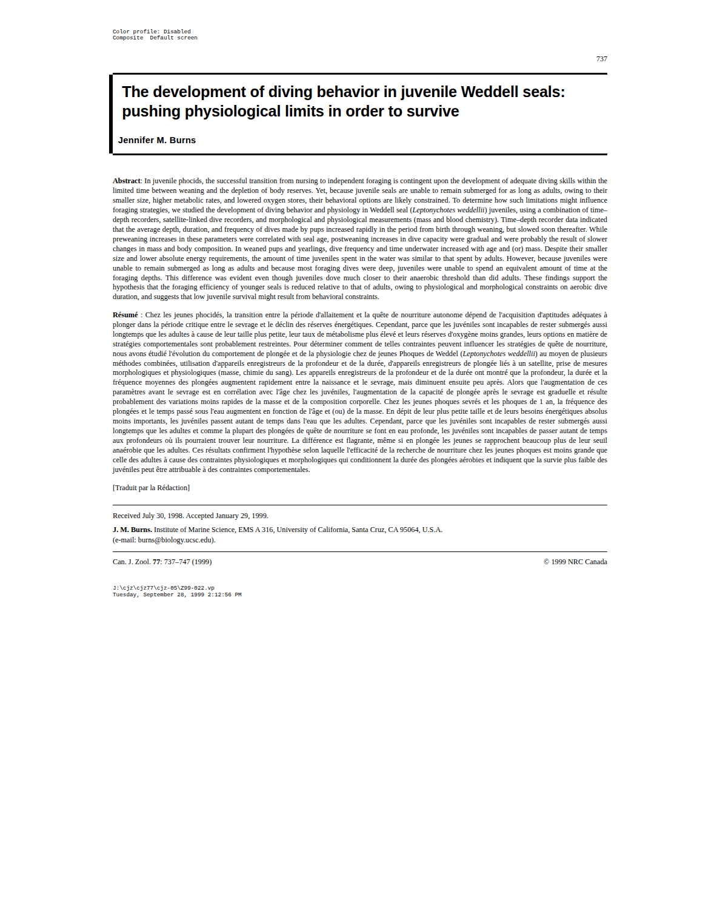Color profile: Disabled
Composite Default screen
737
The development of diving behavior in juvenile Weddell seals: pushing physiological limits in order to survive
Jennifer M. Burns
Abstract: In juvenile phocids, the successful transition from nursing to independent foraging is contingent upon the development of adequate diving skills within the limited time between weaning and the depletion of body reserves. Yet, because juvenile seals are unable to remain submerged for as long as adults, owing to their smaller size, higher metabolic rates, and lowered oxygen stores, their behavioral options are likely constrained. To determine how such limitations might influence foraging strategies, we studied the development of diving behavior and physiology in Weddell seal (Leptonychotes weddellii) juveniles, using a combination of time–depth recorders, satellite-linked dive recorders, and morphological and physiological measurements (mass and blood chemistry). Time–depth recorder data indicated that the average depth, duration, and frequency of dives made by pups increased rapidly in the period from birth through weaning, but slowed soon thereafter. While preweaning increases in these parameters were correlated with seal age, postweaning increases in dive capacity were gradual and were probably the result of slower changes in mass and body composition. In weaned pups and yearlings, dive frequency and time underwater increased with age and (or) mass. Despite their smaller size and lower absolute energy requirements, the amount of time juveniles spent in the water was similar to that spent by adults. However, because juveniles were unable to remain submerged as long as adults and because most foraging dives were deep, juveniles were unable to spend an equivalent amount of time at the foraging depths. This difference was evident even though juveniles dove much closer to their anaerobic threshold than did adults. These findings support the hypothesis that the foraging efficiency of younger seals is reduced relative to that of adults, owing to physiological and morphological constraints on aerobic dive duration, and suggests that low juvenile survival might result from behavioral constraints.
Résumé : Chez les jeunes phocidés, la transition entre la période d'allaitement et la quête de nourriture autonome dépend de l'acquisition d'aptitudes adéquates à plonger dans la période critique entre le sevrage et le déclin des réserves énergétiques. Cependant, parce que les juvéniles sont incapables de rester submergés aussi longtemps que les adultes à cause de leur taille plus petite, leur taux de métabolisme plus élevé et leurs réserves d'oxygène moins grandes, leurs options en matière de stratégies comportementales sont probablement restreintes. Pour déterminer comment de telles contraintes peuvent influencer les stratégies de quête de nourriture, nous avons étudié l'évolution du comportement de plongée et de la physiologie chez de jeunes Phoques de Weddel (Leptonychotes weddellii) au moyen de plusieurs méthodes combinées, utilisation d'appareils enregistreurs de la profondeur et de la durée, d'appareils enregistreurs de plongée liés à un satellite, prise de mesures morphologiques et physiologiques (masse, chimie du sang). Les appareils enregistreurs de la profondeur et de la durée ont montré que la profondeur, la durée et la fréquence moyennes des plongées augmentent rapidement entre la naissance et le sevrage, mais diminuent ensuite peu après. Alors que l'augmentation de ces paramètres avant le sevrage est en corrélation avec l'âge chez les juvéniles, l'augmentation de la capacité de plongée après le sevrage est graduelle et résulte probablement des variations moins rapides de la masse et de la composition corporelle. Chez les jeunes phoques sevrés et les phoques de 1 an, la fréquence des plongées et le temps passé sous l'eau augmentent en fonction de l'âge et (ou) de la masse. En dépit de leur plus petite taille et de leurs besoins énergétiques absolus moins importants, les juvéniles passent autant de temps dans l'eau que les adultes. Cependant, parce que les juvéniles sont incapables de rester submergés aussi longtemps que les adultes et comme la plupart des plongées de quête de nourriture se font en eau profonde, les juvéniles sont incapables de passer autant de temps aux profondeurs où ils pourraient trouver leur nourriture. La différence est flagrante, même si en plongée les jeunes se rapprochent beaucoup plus de leur seuil anaérobie que les adultes. Ces résultats confirment l'hypothèse selon laquelle l'efficacité de la recherche de nourriture chez les jeunes phoques est moins grande que celle des adultes à cause des contraintes physiologiques et morphologiques qui conditionnent la durée des plongées aérobies et indiquent que la survie plus faible des juvéniles peut être attribuable à des contraintes comportementales.
[Traduit par la Rédaction]
Received July 30, 1998. Accepted January 29, 1999.
J. M. Burns. Institute of Marine Science, EMS A 316, University of California, Santa Cruz, CA 95064, U.S.A.
(e-mail: burns@biology.ucsc.edu).
Can. J. Zool. 77: 737–747 (1999) © 1999 NRC Canada
J:\cjz\cjz77\cjz-05\Z99-022.vp
Tuesday, September 28, 1999 2:12:56 PM